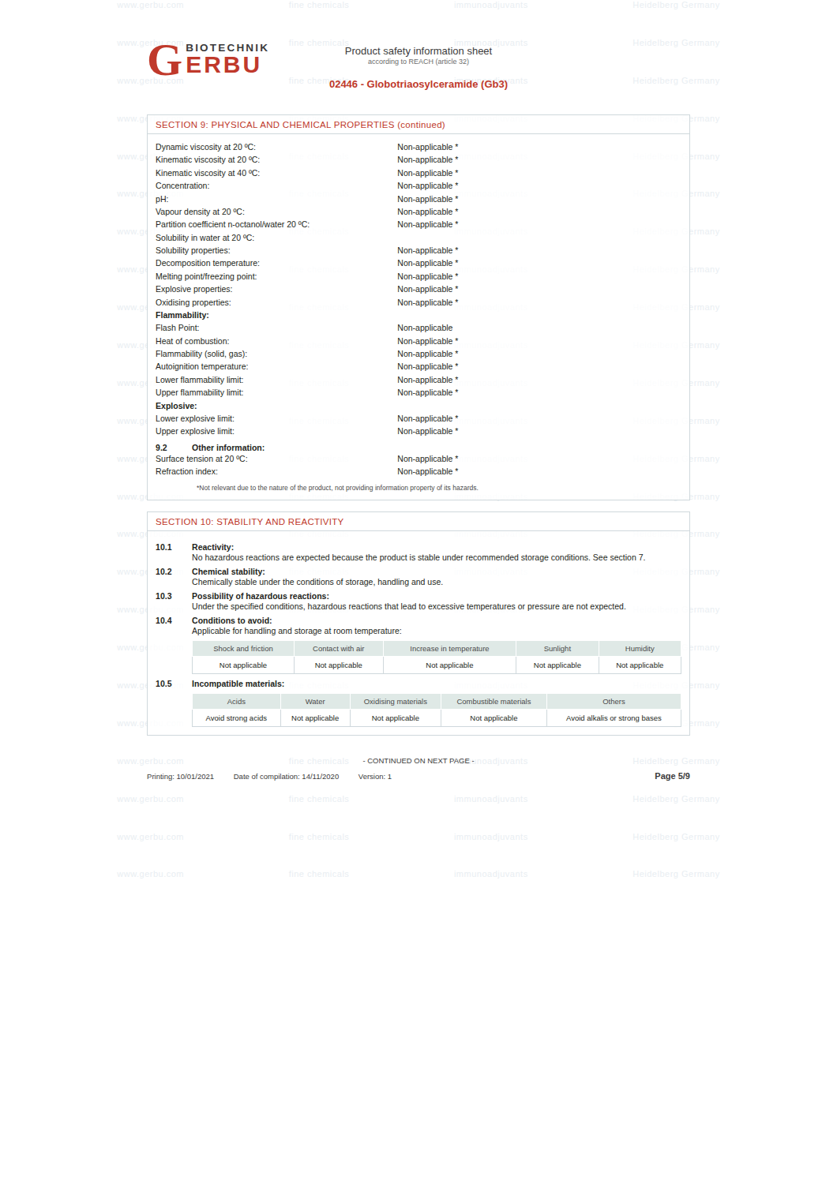www.gerbu.com fine chemicals immunoadjuvants Heidelberg Germany
www.gerbu.com fine chemicals immunoadjuvants Heidelberg Germany
www.gerbu.com fine chemicals immunoadjuvants Heidelberg Germany
www.gerbu.com fine chemicals immunoadjuvants Heidelberg Germany
www.gerbu.com fine chemicals immunoadjuvants Heidelberg Germany
www.gerbu.com fine chemicals immunoadjuvants Heidelberg Germany
www.gerbu.com fine chemicals immunoadjuvants Heidelberg Germany
www.gerbu.com fine chemicals immunoadjuvants Heidelberg Germany
www.gerbu.com fine chemicals immunoadjuvants Heidelberg Germany
www.gerbu.com fine chemicals immunoadjuvants Heidelberg Germany
www.gerbu.com fine chemicals immunoadjuvants Heidelberg Germany
www.gerbu.com fine chemicals immunoadjuvants Heidelberg Germany
www.gerbu.com fine chemicals immunoadjuvants Heidelberg Germany
www.gerbu.com fine chemicals immunoadjuvants Heidelberg Germany
www.gerbu.com fine chemicals immunoadjuvants Heidelberg Germany
www.gerbu.com fine chemicals immunoadjuvants Heidelberg Germany
www.gerbu.com fine chemicals immunoadjuvants Heidelberg Germany
www.gerbu.com fine chemicals immunoadjuvants Heidelberg Germany
www.gerbu.com fine chemicals immunoadjuvants Heidelberg Germany
www.gerbu.com fine chemicals immunoadjuvants Heidelberg Germany
www.gerbu.com fine chemicals immunoadjuvants Heidelberg Germany
www.gerbu.com fine chemicals immunoadjuvants Heidelberg Germany
www.gerbu.com fine chemicals immunoadjuvants Heidelberg Germany
www.gerbu.com fine chemicals immunoadjuvants Heidelberg Germany
G
BIOTECHNIK
ERBU
Product safety information sheet
according to REACH (article 32)
02446 - Globotriaosylceramide (Gb3)
SECTION 9: PHYSICAL AND CHEMICAL PROPERTIES (continued)
| Dynamic viscosity at 20 ºC: | Non-applicable * |
| Kinematic viscosity at 20 ºC: | Non-applicable * |
| Kinematic viscosity at 40 ºC: | Non-applicable * |
| Concentration: | Non-applicable * |
| pH: | Non-applicable * |
| Vapour density at 20 ºC: | Non-applicable * |
| Partition coefficient n-octanol/water 20 ºC: | Non-applicable * |
| Solubility in water at 20 ºC: | |
| Solubility properties: | Non-applicable * |
| Decomposition temperature: | Non-applicable * |
| Melting point/freezing point: | Non-applicable * |
| Explosive properties: | Non-applicable * |
| Oxidising properties: | Non-applicable * |
| Flammability: | |
| Flash Point: | Non-applicable |
| Heat of combustion: | Non-applicable * |
| Flammability (solid, gas): | Non-applicable * |
| Autoignition temperature: | Non-applicable * |
| Lower flammability limit: | Non-applicable * |
| Upper flammability limit: | Non-applicable * |
| Explosive: | |
| Lower explosive limit: | Non-applicable * |
| Upper explosive limit: | Non-applicable * |
9.2
Other information:
| Surface tension at 20 ºC: | Non-applicable * |
| Refraction index: | Non-applicable * |
*Not relevant due to the nature of the product, not providing information property of its hazards.
SECTION 10: STABILITY AND REACTIVITY
10.1
Reactivity:
No hazardous reactions are expected because the product is stable under recommended storage conditions. See section 7.
10.2
Chemical stability:
Chemically stable under the conditions of storage, handling and use.
10.3
Possibility of hazardous reactions:
Under the specified conditions, hazardous reactions that lead to excessive temperatures or pressure are not expected.
10.4
Conditions to avoid:
Applicable for handling and storage at room temperature:
| Shock and friction | Contact with air | Increase in temperature | Sunlight | Humidity |
| --- | --- | --- | --- | --- |
| Not applicable | Not applicable | Not applicable | Not applicable | Not applicable |
10.5
Incompatible materials:
| Acids | Water | Oxidising materials | Combustible materials | Others |
| --- | --- | --- | --- | --- |
| Avoid strong acids | Not applicable | Not applicable | Not applicable | Avoid alkalis or strong bases |
- CONTINUED ON NEXT PAGE -
Printing: 10/01/2021 Date of compilation: 14/11/2020 Version: 1
Page 5/9